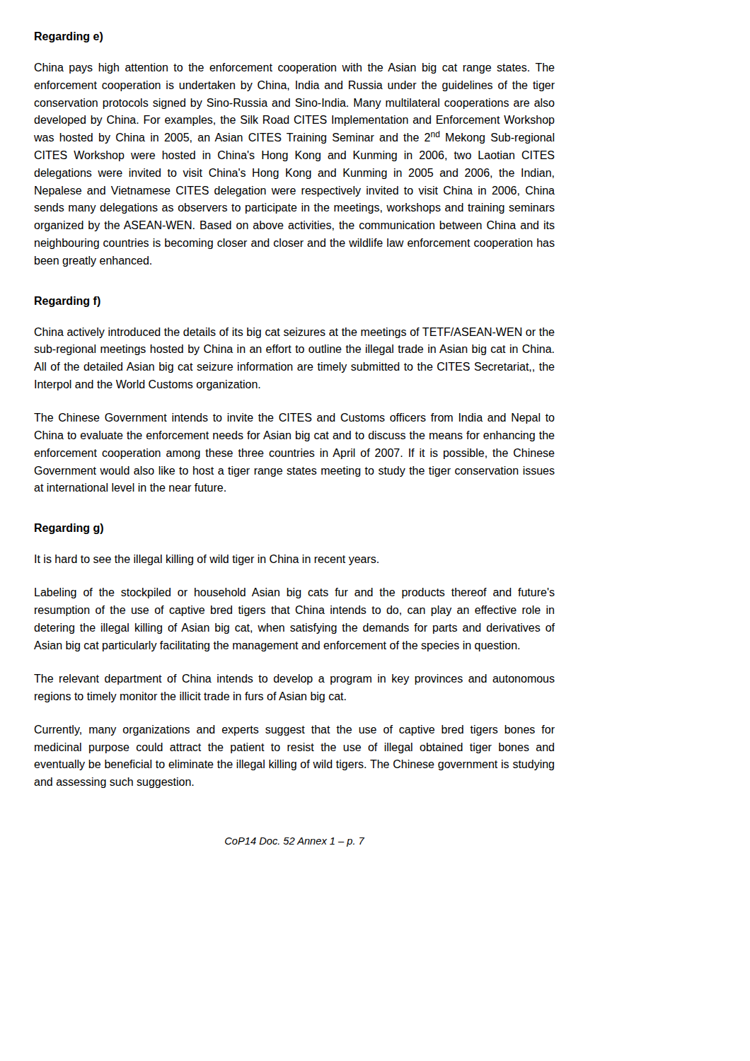Regarding e)
China pays high attention to the enforcement cooperation with the Asian big cat range states. The enforcement cooperation is undertaken by China, India and Russia under the guidelines of the tiger conservation protocols signed by Sino-Russia and Sino-India. Many multilateral cooperations are also developed by China. For examples, the Silk Road CITES Implementation and Enforcement Workshop was hosted by China in 2005, an Asian CITES Training Seminar and the 2nd Mekong Sub-regional CITES Workshop were hosted in China's Hong Kong and Kunming in 2006, two Laotian CITES delegations were invited to visit China's Hong Kong and Kunming in 2005 and 2006, the Indian, Nepalese and Vietnamese CITES delegation were respectively invited to visit China in 2006, China sends many delegations as observers to participate in the meetings, workshops and training seminars organized by the ASEAN-WEN. Based on above activities, the communication between China and its neighbouring countries is becoming closer and closer and the wildlife law enforcement cooperation has been greatly enhanced.
Regarding f)
China actively introduced the details of its big cat seizures at the meetings of TETF/ASEAN-WEN or the sub-regional meetings hosted by China in an effort to outline the illegal trade in Asian big cat in China. All of the detailed Asian big cat seizure information are timely submitted to the CITES Secretariat,, the Interpol and the World Customs organization.
The Chinese Government intends to invite the CITES and Customs officers from India and Nepal to China to evaluate the enforcement needs for Asian big cat and to discuss the means for enhancing the enforcement cooperation among these three countries in April of 2007. If it is possible, the Chinese Government would also like to host a tiger range states meeting to study the tiger conservation issues at international level in the near future.
Regarding g)
It is hard to see the illegal killing of wild tiger in China in recent years.
Labeling of the stockpiled or household Asian big cats fur and the products thereof and future's resumption of the use of captive bred tigers that China intends to do, can play an effective role in detering the illegal killing of Asian big cat, when satisfying the demands for parts and derivatives of Asian big cat particularly facilitating the management and enforcement of the species in question.
The relevant department of China intends to develop a program in key provinces and autonomous regions to timely monitor the illicit trade in furs of Asian big cat.
Currently, many organizations and experts suggest that the use of captive bred tigers bones for medicinal purpose could attract the patient to resist the use of illegal obtained tiger bones and eventually be beneficial to eliminate the illegal killing of wild tigers. The Chinese government is studying and assessing such suggestion.
CoP14 Doc. 52 Annex 1 – p. 7